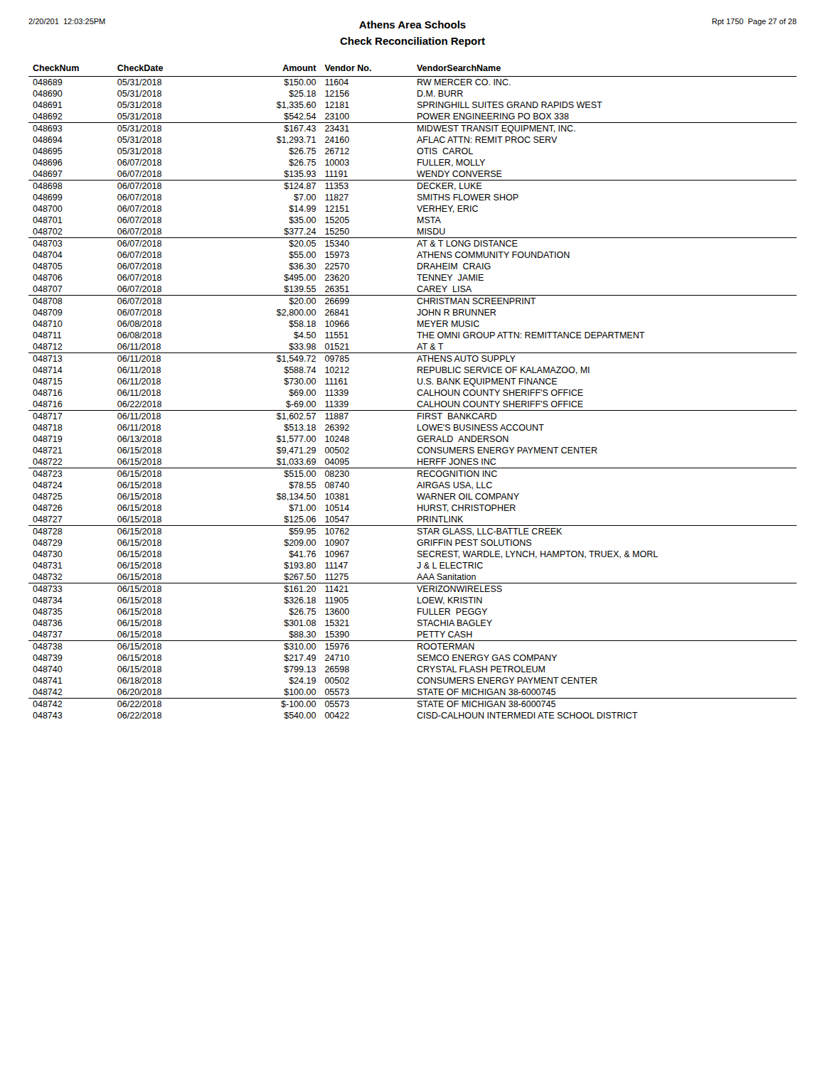2/20/201 12:03:25PM
Rpt 1750 Page 27 of 28
Athens Area Schools
Check Reconciliation Report
| CheckNum | CheckDate | Amount | Vendor No. | VendorSearchName |
| --- | --- | --- | --- | --- |
| 048689 | 05/31/2018 | $150.00 | 11604 | RW MERCER CO. INC. |
| 048690 | 05/31/2018 | $25.18 | 12156 | D.M. BURR |
| 048691 | 05/31/2018 | $1,335.60 | 12181 | SPRINGHILL SUITES GRAND RAPIDS WEST |
| 048692 | 05/31/2018 | $542.54 | 23100 | POWER ENGINEERING PO BOX 338 |
| 048693 | 05/31/2018 | $167.43 | 23431 | MIDWEST TRANSIT EQUIPMENT, INC. |
| 048694 | 05/31/2018 | $1,293.71 | 24160 | AFLAC ATTN: REMIT PROC SERV |
| 048695 | 05/31/2018 | $26.75 | 26712 | OTIS CAROL |
| 048696 | 06/07/2018 | $26.75 | 10003 | FULLER, MOLLY |
| 048697 | 06/07/2018 | $135.93 | 11191 | WENDY CONVERSE |
| 048698 | 06/07/2018 | $124.87 | 11353 | DECKER, LUKE |
| 048699 | 06/07/2018 | $7.00 | 11827 | SMITHS FLOWER SHOP |
| 048700 | 06/07/2018 | $14.99 | 12151 | VERHEY, ERIC |
| 048701 | 06/07/2018 | $35.00 | 15205 | MSTA |
| 048702 | 06/07/2018 | $377.24 | 15250 | MISDU |
| 048703 | 06/07/2018 | $20.05 | 15340 | AT & T LONG DISTANCE |
| 048704 | 06/07/2018 | $55.00 | 15973 | ATHENS COMMUNITY FOUNDATION |
| 048705 | 06/07/2018 | $36.30 | 22570 | DRAHEIM CRAIG |
| 048706 | 06/07/2018 | $495.00 | 23620 | TENNEY JAMIE |
| 048707 | 06/07/2018 | $139.55 | 26351 | CAREY LISA |
| 048708 | 06/07/2018 | $20.00 | 26699 | CHRISTMAN SCREENPRINT |
| 048709 | 06/07/2018 | $2,800.00 | 26841 | JOHN R BRUNNER |
| 048710 | 06/08/2018 | $58.18 | 10966 | MEYER MUSIC |
| 048711 | 06/08/2018 | $4.50 | 11551 | THE OMNI GROUP ATTN: REMITTANCE DEPARTMENT |
| 048712 | 06/11/2018 | $33.98 | 01521 | AT & T |
| 048713 | 06/11/2018 | $1,549.72 | 09785 | ATHENS AUTO SUPPLY |
| 048714 | 06/11/2018 | $588.74 | 10212 | REPUBLIC SERVICE OF KALAMAZOO, MI |
| 048715 | 06/11/2018 | $730.00 | 11161 | U.S. BANK EQUIPMENT FINANCE |
| 048716 | 06/11/2018 | $69.00 | 11339 | CALHOUN COUNTY SHERIFF'S OFFICE |
| 048716 | 06/22/2018 | $-69.00 | 11339 | CALHOUN COUNTY SHERIFF'S OFFICE |
| 048717 | 06/11/2018 | $1,602.57 | 11887 | FIRST BANKCARD |
| 048718 | 06/11/2018 | $513.18 | 26392 | LOWE'S BUSINESS ACCOUNT |
| 048719 | 06/13/2018 | $1,577.00 | 10248 | GERALD ANDERSON |
| 048721 | 06/15/2018 | $9,471.29 | 00502 | CONSUMERS ENERGY PAYMENT CENTER |
| 048722 | 06/15/2018 | $1,033.69 | 04095 | HERFF JONES INC |
| 048723 | 06/15/2018 | $515.00 | 08230 | RECOGNITION INC |
| 048724 | 06/15/2018 | $78.55 | 08740 | AIRGAS USA, LLC |
| 048725 | 06/15/2018 | $8,134.50 | 10381 | WARNER OIL COMPANY |
| 048726 | 06/15/2018 | $71.00 | 10514 | HURST, CHRISTOPHER |
| 048727 | 06/15/2018 | $125.06 | 10547 | PRINTLINK |
| 048728 | 06/15/2018 | $59.95 | 10762 | STAR GLASS, LLC-BATTLE CREEK |
| 048729 | 06/15/2018 | $209.00 | 10907 | GRIFFIN PEST SOLUTIONS |
| 048730 | 06/15/2018 | $41.76 | 10967 | SECREST, WARDLE, LYNCH, HAMPTON, TRUEX, & MORL |
| 048731 | 06/15/2018 | $193.80 | 11147 | J & L ELECTRIC |
| 048732 | 06/15/2018 | $267.50 | 11275 | AAA Sanitation |
| 048733 | 06/15/2018 | $161.20 | 11421 | VERIZONWIRELESS |
| 048734 | 06/15/2018 | $326.18 | 11905 | LOEW, KRISTIN |
| 048735 | 06/15/2018 | $26.75 | 13600 | FULLER PEGGY |
| 048736 | 06/15/2018 | $301.08 | 15321 | STACHIA BAGLEY |
| 048737 | 06/15/2018 | $88.30 | 15390 | PETTY CASH |
| 048738 | 06/15/2018 | $310.00 | 15976 | ROOTERMAN |
| 048739 | 06/15/2018 | $217.49 | 24710 | SEMCO ENERGY GAS COMPANY |
| 048740 | 06/15/2018 | $799.13 | 26598 | CRYSTAL FLASH PETROLEUM |
| 048741 | 06/18/2018 | $24.19 | 00502 | CONSUMERS ENERGY PAYMENT CENTER |
| 048742 | 06/20/2018 | $100.00 | 05573 | STATE OF MICHIGAN 38-6000745 |
| 048742 | 06/22/2018 | $-100.00 | 05573 | STATE OF MICHIGAN 38-6000745 |
| 048743 | 06/22/2018 | $540.00 | 00422 | CISD-CALHOUN INTERMEDI ATE SCHOOL DISTRICT |